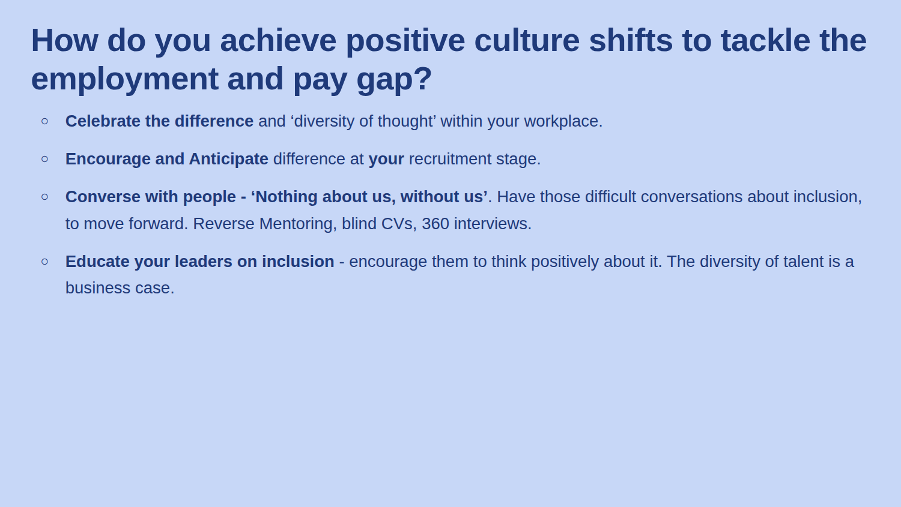How do you achieve positive culture shifts to tackle the employment and pay gap?
Celebrate the difference and ‘diversity of thought’ within your workplace.
Encourage and Anticipate difference at your recruitment stage.
Converse with people - ‘Nothing about us, without us’. Have those difficult conversations about inclusion, to move forward. Reverse Mentoring, blind CVs, 360 interviews.
Educate your leaders on inclusion - encourage them to think positively about it. The diversity of talent is a business case.